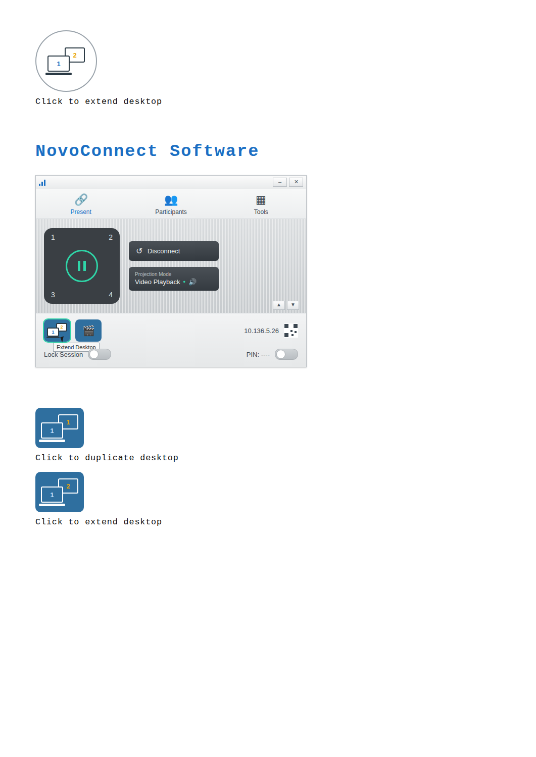2
1
Click to extend desktop
NovoConnect Software
–
✕
🔗
Present
👥
Participants
▦
Tools
1 2 3 4
↺ Disconnect
Projection Mode
Video Playback • 🔊
▲
▼
2
1
🎬
Extend Desktop
10.136.5.26
Lock Session PIN: ----
1
1
Click to duplicate desktop
2
1
Click to extend desktop